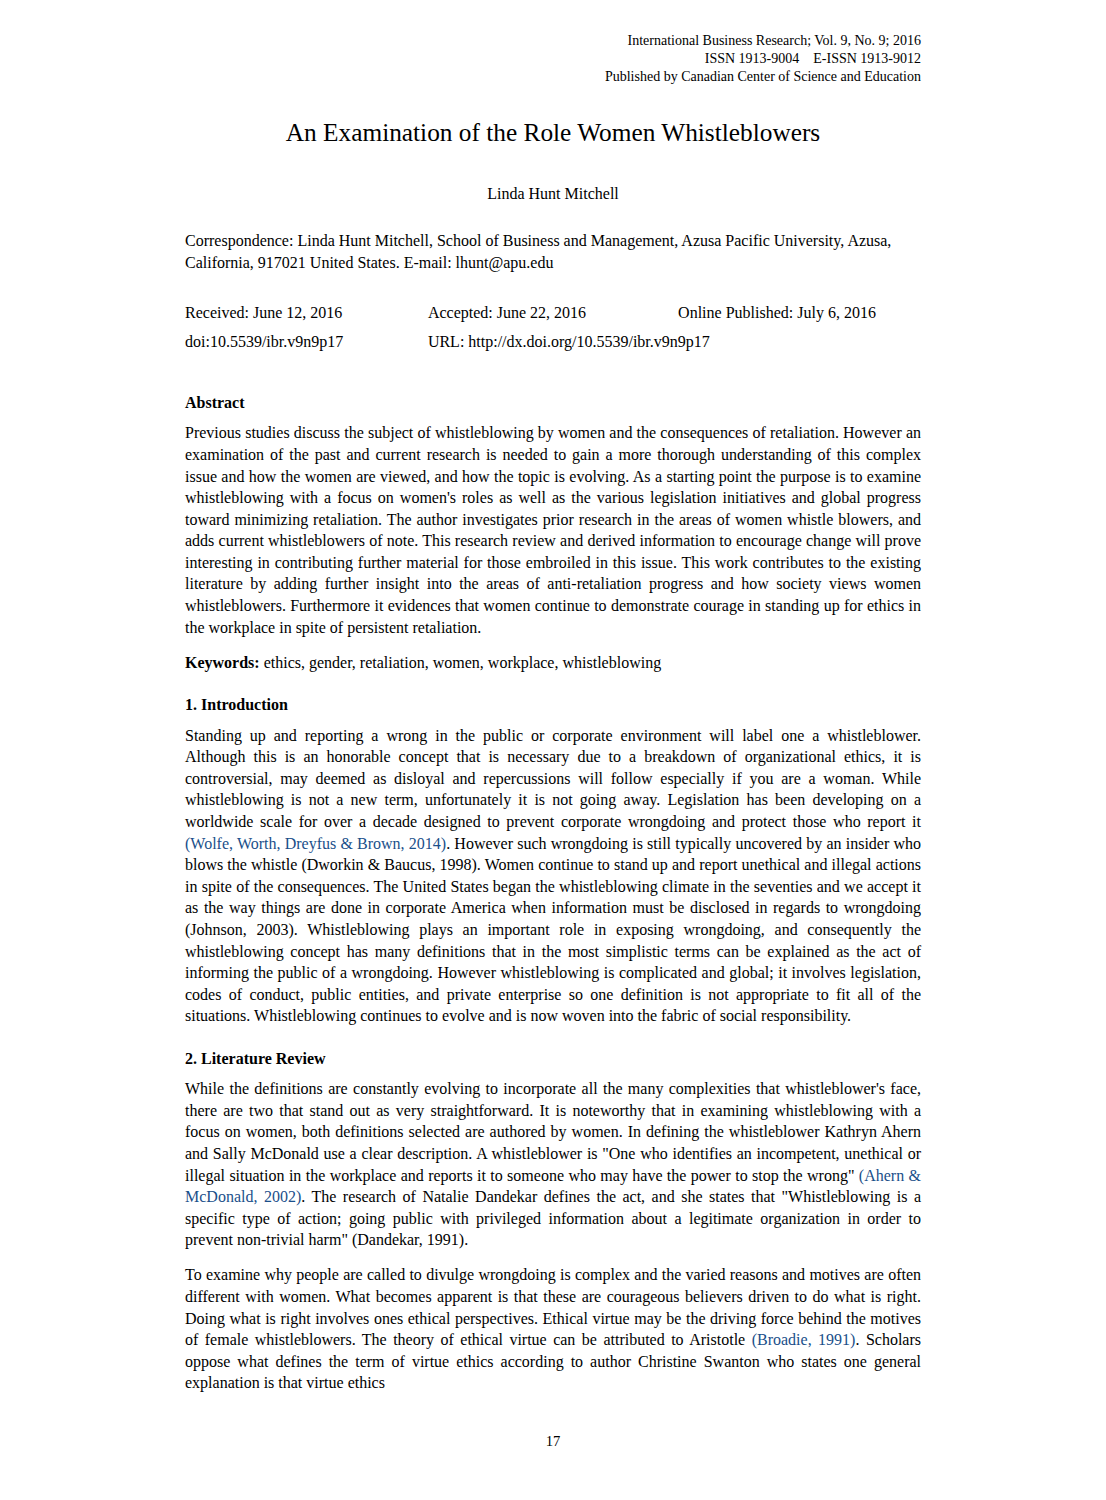International Business Research; Vol. 9, No. 9; 2016
ISSN 1913-9004 E-ISSN 1913-9012
Published by Canadian Center of Science and Education
An Examination of the Role Women Whistleblowers
Linda Hunt Mitchell
Correspondence: Linda Hunt Mitchell, School of Business and Management, Azusa Pacific University, Azusa, California, 917021 United States. E-mail: lhunt@apu.edu
| Received: June 12, 2016 | Accepted: June 22, 2016 | Online Published: July 6, 2016 |
| doi:10.5539/ibr.v9n9p17 | URL: http://dx.doi.org/10.5539/ibr.v9n9p17 |
Abstract
Previous studies discuss the subject of whistleblowing by women and the consequences of retaliation. However an examination of the past and current research is needed to gain a more thorough understanding of this complex issue and how the women are viewed, and how the topic is evolving. As a starting point the purpose is to examine whistleblowing with a focus on women's roles as well as the various legislation initiatives and global progress toward minimizing retaliation. The author investigates prior research in the areas of women whistle blowers, and adds current whistleblowers of note. This research review and derived information to encourage change will prove interesting in contributing further material for those embroiled in this issue. This work contributes to the existing literature by adding further insight into the areas of anti-retaliation progress and how society views women whistleblowers. Furthermore it evidences that women continue to demonstrate courage in standing up for ethics in the workplace in spite of persistent retaliation.
Keywords: ethics, gender, retaliation, women, workplace, whistleblowing
1. Introduction
Standing up and reporting a wrong in the public or corporate environment will label one a whistleblower. Although this is an honorable concept that is necessary due to a breakdown of organizational ethics, it is controversial, may deemed as disloyal and repercussions will follow especially if you are a woman. While whistleblowing is not a new term, unfortunately it is not going away. Legislation has been developing on a worldwide scale for over a decade designed to prevent corporate wrongdoing and protect those who report it (Wolfe, Worth, Dreyfus & Brown, 2014). However such wrongdoing is still typically uncovered by an insider who blows the whistle (Dworkin & Baucus, 1998). Women continue to stand up and report unethical and illegal actions in spite of the consequences. The United States began the whistleblowing climate in the seventies and we accept it as the way things are done in corporate America when information must be disclosed in regards to wrongdoing (Johnson, 2003). Whistleblowing plays an important role in exposing wrongdoing, and consequently the whistleblowing concept has many definitions that in the most simplistic terms can be explained as the act of informing the public of a wrongdoing. However whistleblowing is complicated and global; it involves legislation, codes of conduct, public entities, and private enterprise so one definition is not appropriate to fit all of the situations. Whistleblowing continues to evolve and is now woven into the fabric of social responsibility.
2. Literature Review
While the definitions are constantly evolving to incorporate all the many complexities that whistleblower's face, there are two that stand out as very straightforward. It is noteworthy that in examining whistleblowing with a focus on women, both definitions selected are authored by women. In defining the whistleblower Kathryn Ahern and Sally McDonald use a clear description. A whistleblower is "One who identifies an incompetent, unethical or illegal situation in the workplace and reports it to someone who may have the power to stop the wrong" (Ahern & McDonald, 2002). The research of Natalie Dandekar defines the act, and she states that "Whistleblowing is a specific type of action; going public with privileged information about a legitimate organization in order to prevent non-trivial harm" (Dandekar, 1991).
To examine why people are called to divulge wrongdoing is complex and the varied reasons and motives are often different with women. What becomes apparent is that these are courageous believers driven to do what is right. Doing what is right involves ones ethical perspectives. Ethical virtue may be the driving force behind the motives of female whistleblowers. The theory of ethical virtue can be attributed to Aristotle (Broadie, 1991). Scholars oppose what defines the term of virtue ethics according to author Christine Swanton who states one general explanation is that virtue ethics
17